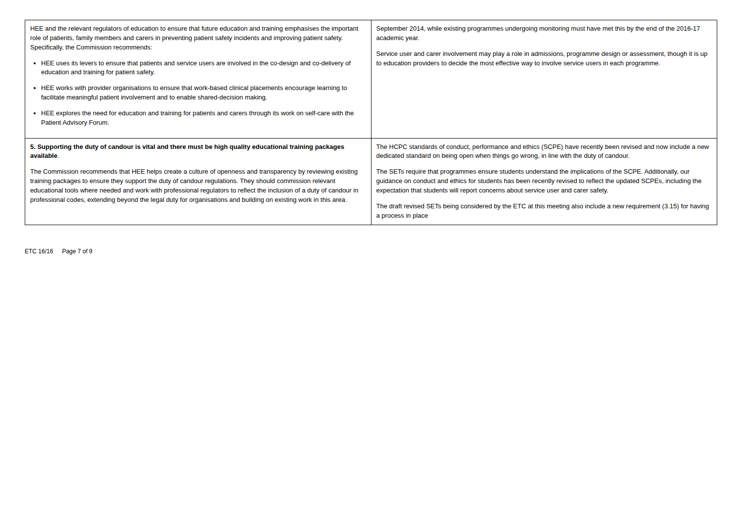| HEE and the relevant regulators of education to ensure that future education and training emphasises the important role of patients, family members and carers in preventing patient safety incidents and improving patient safety. Specifically, the Commission recommends: HEE uses its levers to ensure that patients and service users are involved in the co-design and co-delivery of education and training for patient safety. HEE works with provider organisations to ensure that work-based clinical placements encourage learning to facilitate meaningful patient involvement and to enable shared-decision making. HEE explores the need for education and training for patients and carers through its work on self-care with the Patient Advisory Forum. | September 2014, while existing programmes undergoing monitoring must have met this by the end of the 2016-17 academic year. Service user and carer involvement may play a role in admissions, programme design or assessment, though it is up to education providers to decide the most effective way to involve service users in each programme. |
| 5. Supporting the duty of candour is vital and there must be high quality educational training packages available . The Commission recommends that HEE helps create a culture of openness and transparency by reviewing existing training packages to ensure they support the duty of candour regulations. They should commission relevant educational tools where needed and work with professional regulators to reflect the inclusion of a duty of candour in professional codes, extending beyond the legal duty for organisations and building on existing work in this area. | The HCPC standards of conduct, performance and ethics (SCPE) have recently been revised and now include a new dedicated standard on being open when things go wrong, in line with the duty of candour. The SETs require that programmes ensure students understand the implications of the SCPE. Additionally, our guidance on conduct and ethics for students has been recently revised to reflect the updated SCPEs, including the expectation that students will report concerns about service user and carer safety. The draft revised SETs being considered by the ETC at this meeting also include a new requirement (3.15) for having a process in place |
ETC 16/16 Page 7 of 9